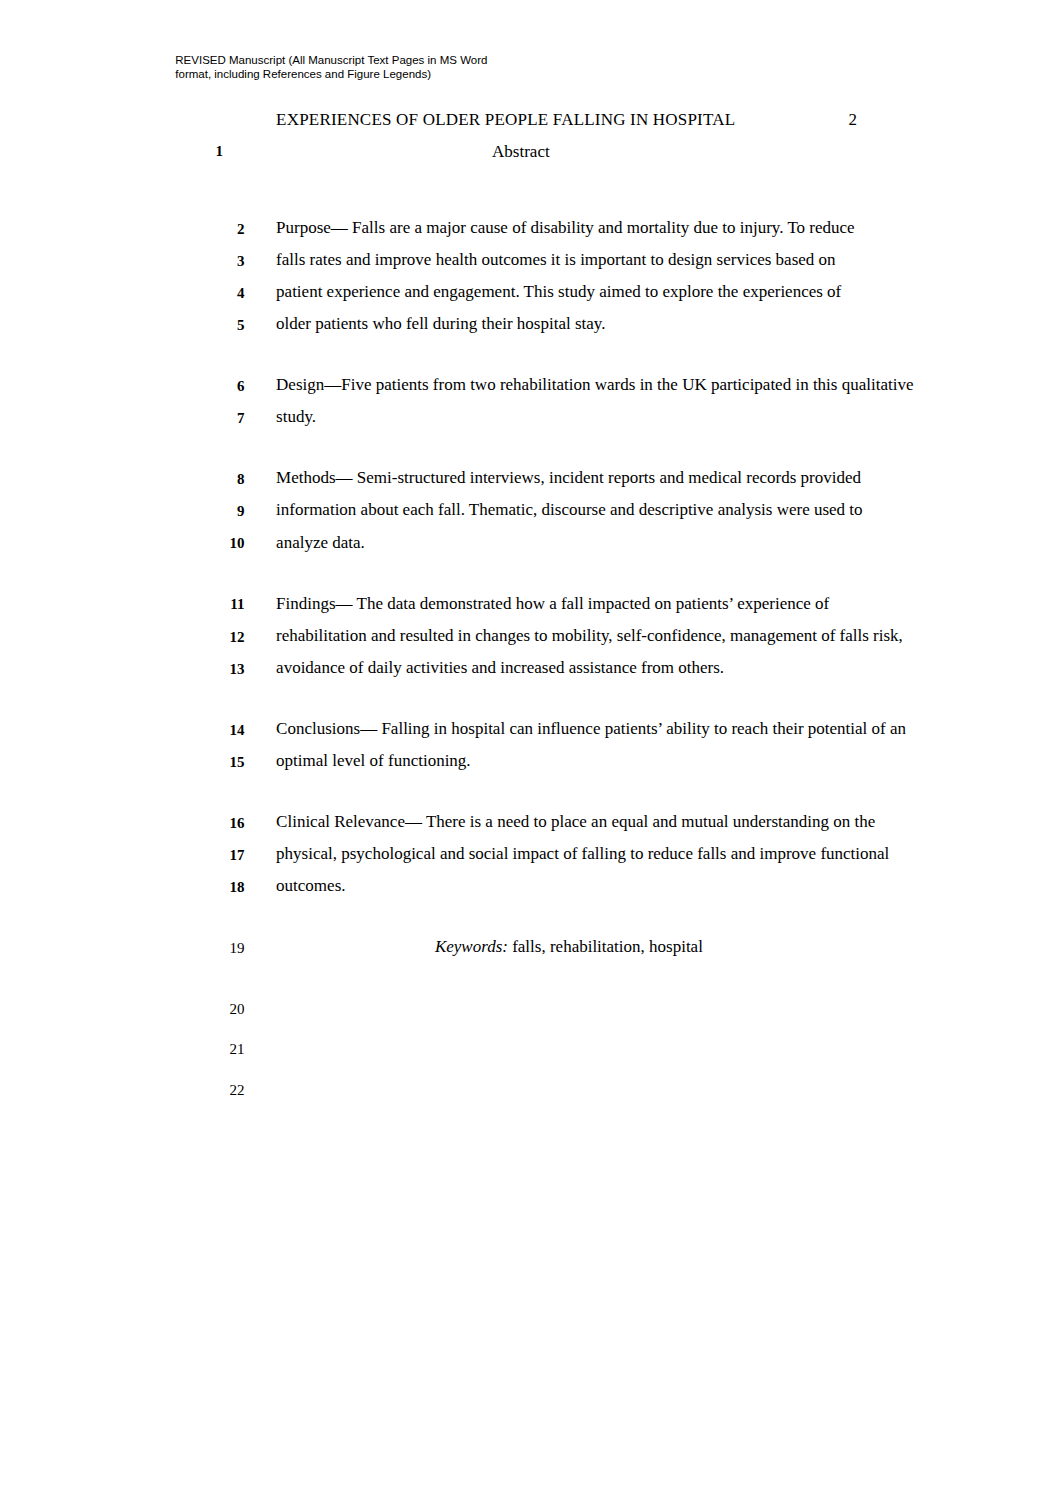REVISED Manuscript (All Manuscript Text Pages in MS Word
format, including References and Figure Legends)
EXPERIENCES OF OLDER PEOPLE FALLING IN HOSPITAL 2
1 Abstract
2 Purpose— Falls are a major cause of disability and mortality due to injury. To reduce
3 falls rates and improve health outcomes it is important to design services based on
4 patient experience and engagement. This study aimed to explore the experiences of
5 older patients who fell during their hospital stay.
6 Design—Five patients from two rehabilitation wards in the UK participated in this qualitative
7 study.
8 Methods— Semi-structured interviews, incident reports and medical records provided
9 information about each fall. Thematic, discourse and descriptive analysis were used to
10 analyze data.
11 Findings— The data demonstrated how a fall impacted on patients’ experience of
12 rehabilitation and resulted in changes to mobility, self-confidence, management of falls risk,
13 avoidance of daily activities and increased assistance from others.
14 Conclusions— Falling in hospital can influence patients’ ability to reach their potential of an
15 optimal level of functioning.
16 Clinical Relevance— There is a need to place an equal and mutual understanding on the
17 physical, psychological and social impact of falling to reduce falls and improve functional
18 outcomes.
19 Keywords: falls, rehabilitation, hospital
20
21
22